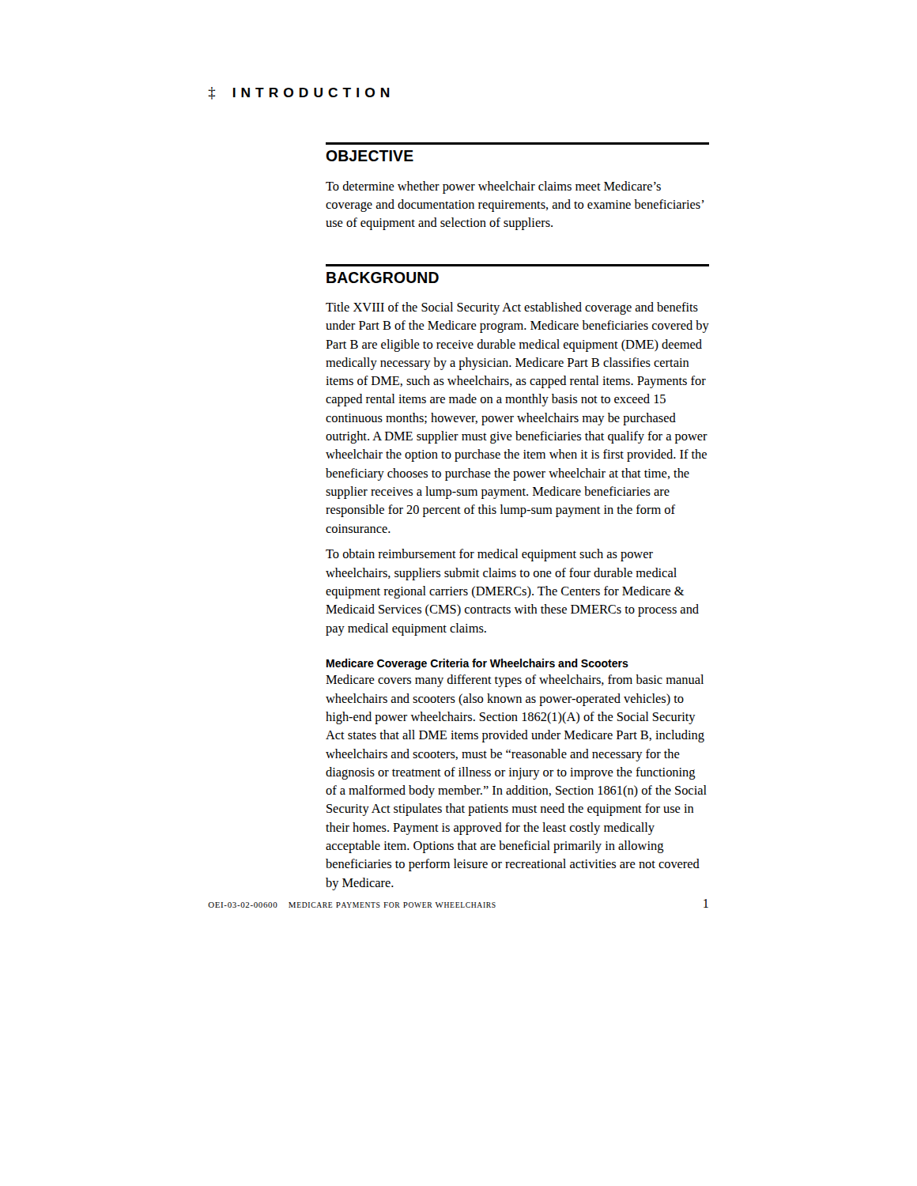‡INTRODUCTION
OBJECTIVE
To determine whether power wheelchair claims meet Medicare’s coverage and documentation requirements, and to examine beneficiaries’ use of equipment and selection of suppliers.
BACKGROUND
Title XVIII of the Social Security Act established coverage and benefits under Part B of the Medicare program. Medicare beneficiaries covered by Part B are eligible to receive durable medical equipment (DME) deemed medically necessary by a physician. Medicare Part B classifies certain items of DME, such as wheelchairs, as capped rental items. Payments for capped rental items are made on a monthly basis not to exceed 15 continuous months; however, power wheelchairs may be purchased outright. A DME supplier must give beneficiaries that qualify for a power wheelchair the option to purchase the item when it is first provided. If the beneficiary chooses to purchase the power wheelchair at that time, the supplier receives a lump-sum payment. Medicare beneficiaries are responsible for 20 percent of this lump-sum payment in the form of coinsurance.
To obtain reimbursement for medical equipment such as power wheelchairs, suppliers submit claims to one of four durable medical equipment regional carriers (DMERCs). The Centers for Medicare & Medicaid Services (CMS) contracts with these DMERCs to process and pay medical equipment claims.
Medicare Coverage Criteria for Wheelchairs and Scooters
Medicare covers many different types of wheelchairs, from basic manual wheelchairs and scooters (also known as power-operated vehicles) to high-end power wheelchairs. Section 1862(1)(A) of the Social Security Act states that all DME items provided under Medicare Part B, including wheelchairs and scooters, must be “reasonable and necessary for the diagnosis or treatment of illness or injury or to improve the functioning of a malformed body member.” In addition, Section 1861(n) of the Social Security Act stipulates that patients must need the equipment for use in their homes. Payment is approved for the least costly medically acceptable item. Options that are beneficial primarily in allowing beneficiaries to perform leisure or recreational activities are not covered by Medicare.
OEI-03-02-00600 MEDICARE PAYMENTS FOR POWER WHEELCHAIRS 1